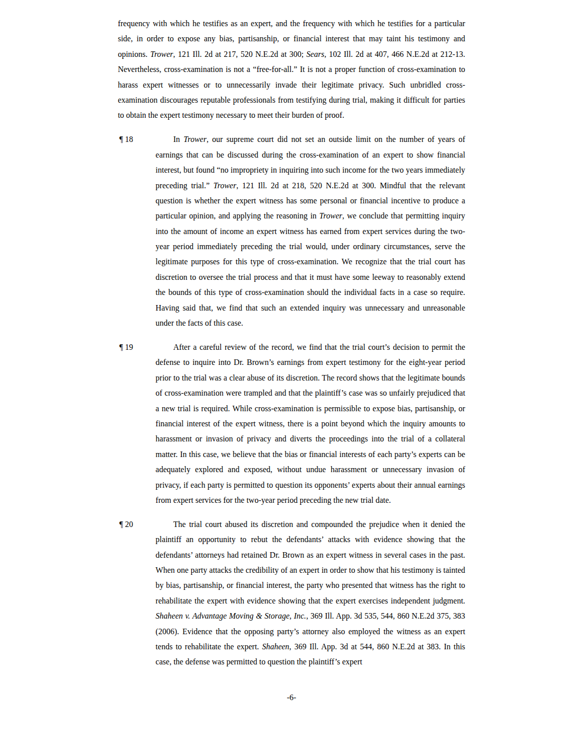frequency with which he testifies as an expert, and the frequency with which he testifies for a particular side, in order to expose any bias, partisanship, or financial interest that may taint his testimony and opinions. Trower, 121 Ill. 2d at 217, 520 N.E.2d at 300; Sears, 102 Ill. 2d at 407, 466 N.E.2d at 212-13. Nevertheless, cross-examination is not a “free-for-all.” It is not a proper function of cross-examination to harass expert witnesses or to unnecessarily invade their legitimate privacy. Such unbridled cross-examination discourages reputable professionals from testifying during trial, making it difficult for parties to obtain the expert testimony necessary to meet their burden of proof.
¶ 18
In Trower, our supreme court did not set an outside limit on the number of years of earnings that can be discussed during the cross-examination of an expert to show financial interest, but found “no impropriety in inquiring into such income for the two years immediately preceding trial.” Trower, 121 Ill. 2d at 218, 520 N.E.2d at 300. Mindful that the relevant question is whether the expert witness has some personal or financial incentive to produce a particular opinion, and applying the reasoning in Trower, we conclude that permitting inquiry into the amount of income an expert witness has earned from expert services during the two-year period immediately preceding the trial would, under ordinary circumstances, serve the legitimate purposes for this type of cross-examination. We recognize that the trial court has discretion to oversee the trial process and that it must have some leeway to reasonably extend the bounds of this type of cross-examination should the individual facts in a case so require. Having said that, we find that such an extended inquiry was unnecessary and unreasonable under the facts of this case.
¶ 19
After a careful review of the record, we find that the trial court’s decision to permit the defense to inquire into Dr. Brown’s earnings from expert testimony for the eight-year period prior to the trial was a clear abuse of its discretion. The record shows that the legitimate bounds of cross-examination were trampled and that the plaintiff’s case was so unfairly prejudiced that a new trial is required. While cross-examination is permissible to expose bias, partisanship, or financial interest of the expert witness, there is a point beyond which the inquiry amounts to harassment or invasion of privacy and diverts the proceedings into the trial of a collateral matter. In this case, we believe that the bias or financial interests of each party’s experts can be adequately explored and exposed, without undue harassment or unnecessary invasion of privacy, if each party is permitted to question its opponents’ experts about their annual earnings from expert services for the two-year period preceding the new trial date.
¶ 20
The trial court abused its discretion and compounded the prejudice when it denied the plaintiff an opportunity to rebut the defendants’ attacks with evidence showing that the defendants’ attorneys had retained Dr. Brown as an expert witness in several cases in the past. When one party attacks the credibility of an expert in order to show that his testimony is tainted by bias, partisanship, or financial interest, the party who presented that witness has the right to rehabilitate the expert with evidence showing that the expert exercises independent judgment. Shaheen v. Advantage Moving & Storage, Inc., 369 Ill. App. 3d 535, 544, 860 N.E.2d 375, 383 (2006). Evidence that the opposing party’s attorney also employed the witness as an expert tends to rehabilitate the expert. Shaheen, 369 Ill. App. 3d at 544, 860 N.E.2d at 383. In this case, the defense was permitted to question the plaintiff’s expert
-6-